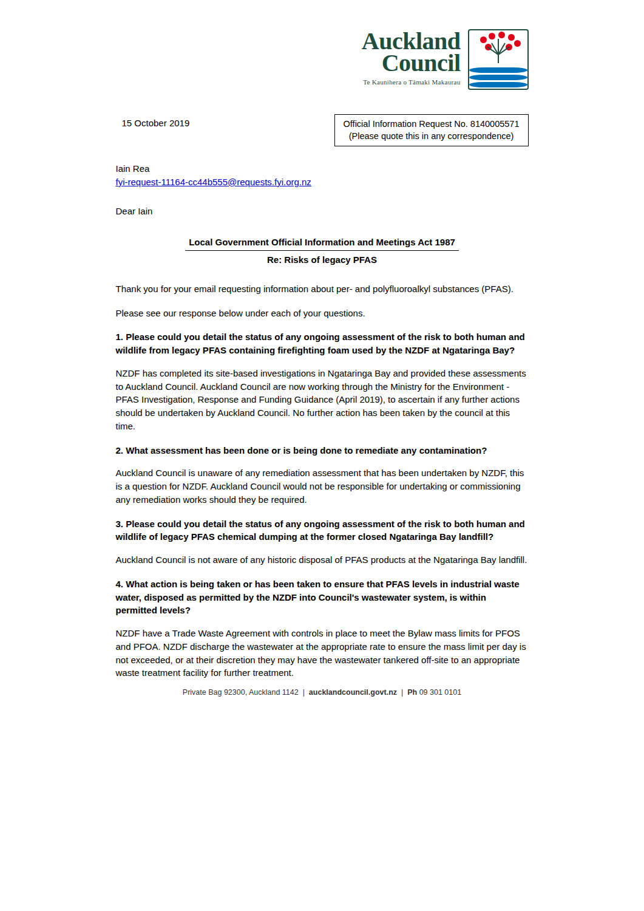Auckland Council Te Kaunihera o Tāmaki Makaurau
15 October 2019
Official Information Request No. 8140005571
(Please quote this in any correspondence)
Iain Rea
fyi-request-11164-cc44b555@requests.fyi.org.nz
Dear Iain
Local Government Official Information and Meetings Act 1987
Re: Risks of legacy PFAS
Thank you for your email requesting information about per- and polyfluoroalkyl substances (PFAS).
Please see our response below under each of your questions.
1. Please could you detail the status of any ongoing assessment of the risk to both human and wildlife from legacy PFAS containing firefighting foam used by the NZDF at Ngataringa Bay?
NZDF has completed its site-based investigations in Ngataringa Bay and provided these assessments to Auckland Council. Auckland Council are now working through the Ministry for the Environment - PFAS Investigation, Response and Funding Guidance (April 2019), to ascertain if any further actions should be undertaken by Auckland Council. No further action has been taken by the council at this time.
2. What assessment has been done or is being done to remediate any contamination?
Auckland Council is unaware of any remediation assessment that has been undertaken by NZDF, this is a question for NZDF. Auckland Council would not be responsible for undertaking or commissioning any remediation works should they be required.
3. Please could you detail the status of any ongoing assessment of the risk to both human and wildlife of legacy PFAS chemical dumping at the former closed Ngataringa Bay landfill?
Auckland Council is not aware of any historic disposal of PFAS products at the Ngataringa Bay landfill.
4. What action is being taken or has been taken to ensure that PFAS levels in industrial waste water, disposed as permitted by the NZDF into Council's wastewater system, is within permitted levels?
NZDF have a Trade Waste Agreement with controls in place to meet the Bylaw mass limits for PFOS and PFOA. NZDF discharge the wastewater at the appropriate rate to ensure the mass limit per day is not exceeded, or at their discretion they may have the wastewater tankered off-site to an appropriate waste treatment facility for further treatment.
Private Bag 92300, Auckland 1142 | aucklandcouncil.govt.nz | Ph 09 301 0101